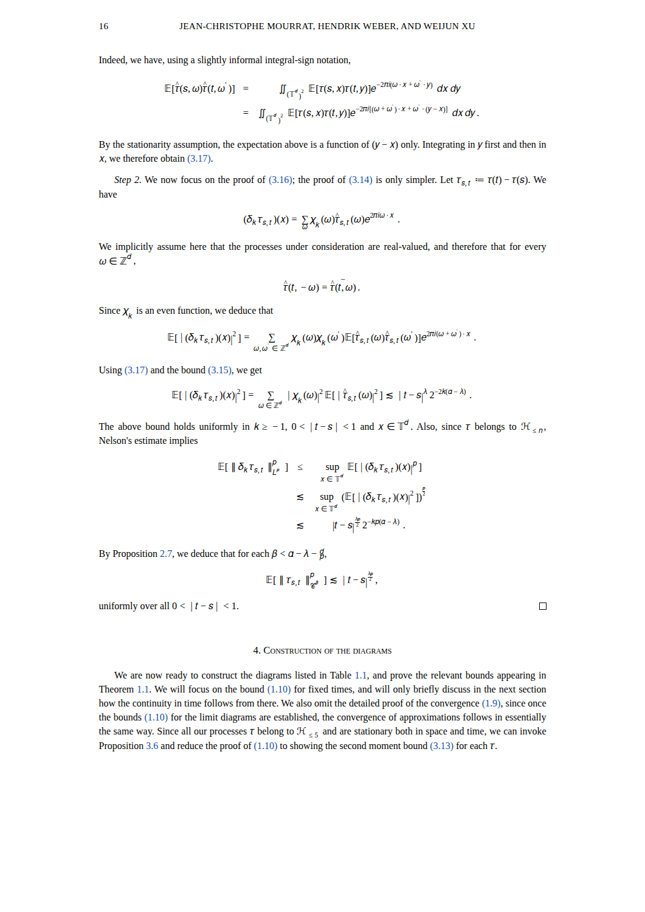16 JEAN-CHRISTOPHE MOURRAT, HENDRIK WEBER, AND WEIJUN XU
Indeed, we have, using a slightly informal integral-sign notation,
𝔼[τ^(s,ω) τ^(t,ω′)] = ∬(𝕋d)2 𝔼[τ(s,x)τ(t,y)] e−2πi(ω·x+ω′·y) dxdy = ∬(𝕋d)2 𝔼[τ(s,x)τ(t,y)] e−2πi[(ω+ω′)·x+ω′·(y−x)] dxdy.
By the stationarity assumption, the expectation above is a function of (y−x) only. Integrating in y first and then in x, we therefore obtain (3.17).
Step 2. We now focus on the proof of (3.16); the proof of (3.14) is only simpler. Let τs,t≔τ(t)−τ(s). We have
(δkτs,t)(x) = ∑ω χk(ω) τ^s,t(ω) e2πiω·x.
We implicitly assume here that the processes under consideration are real-valued, and therefore that for every ω∈ℤd,
τ^(t,−ω) = τ^(t,ω)‾.
Since χk is an even function, we deduce that
𝔼[|(δkτs,t)(x)|2] = ∑ω,ω′∈ℤd χk(ω) χk(ω′) 𝔼[τ^s,t(ω) τ^s,t(ω′)] e2πi(ω+ω′)·x.
Using (3.17) and the bound (3.15), we get
𝔼[|(δkτs,t)(x)|2] = ∑ω∈ℤd |χk(ω)|2 𝔼[|τ^s,t(ω)|2] ≲ |t−s|λ 2−2k(α−λ).
The above bound holds uniformly in k≥−1, 0<|t−s|<1 and x∈𝕋d. Also, since τ belongs to ℋ≤n, Nelson's estimate implies
𝔼[∥δkτs,t∥Lpp] ≤ supx∈𝕋d 𝔼[|(δkτs,t)(x)|p] ≲ supx∈𝕋d (𝔼[|(δkτs,t)(x)|2]) p2 ≲ |t−s|λp2 2−kp(α−λ).
By Proposition 2.7, we deduce that for each β<α−λ−dp,
𝔼[∥τs,t∥𝒞βp] ≲ |t−s|λp2,
uniformly over all 0<|t−s|<1.
4. Construction of the diagrams
We are now ready to construct the diagrams listed in Table 1.1, and prove the relevant bounds appearing in Theorem 1.1. We will focus on the bound (1.10) for fixed times, and will only briefly discuss in the next section how the continuity in time follows from there. We also omit the detailed proof of the convergence (1.9), since once the bounds (1.10) for the limit diagrams are established, the convergence of approximations follows in essentially the same way. Since all our processes τ belong to ℋ≤5 and are stationary both in space and time, we can invoke Proposition 3.6 and reduce the proof of (1.10) to showing the second moment bound (3.13) for each τ.